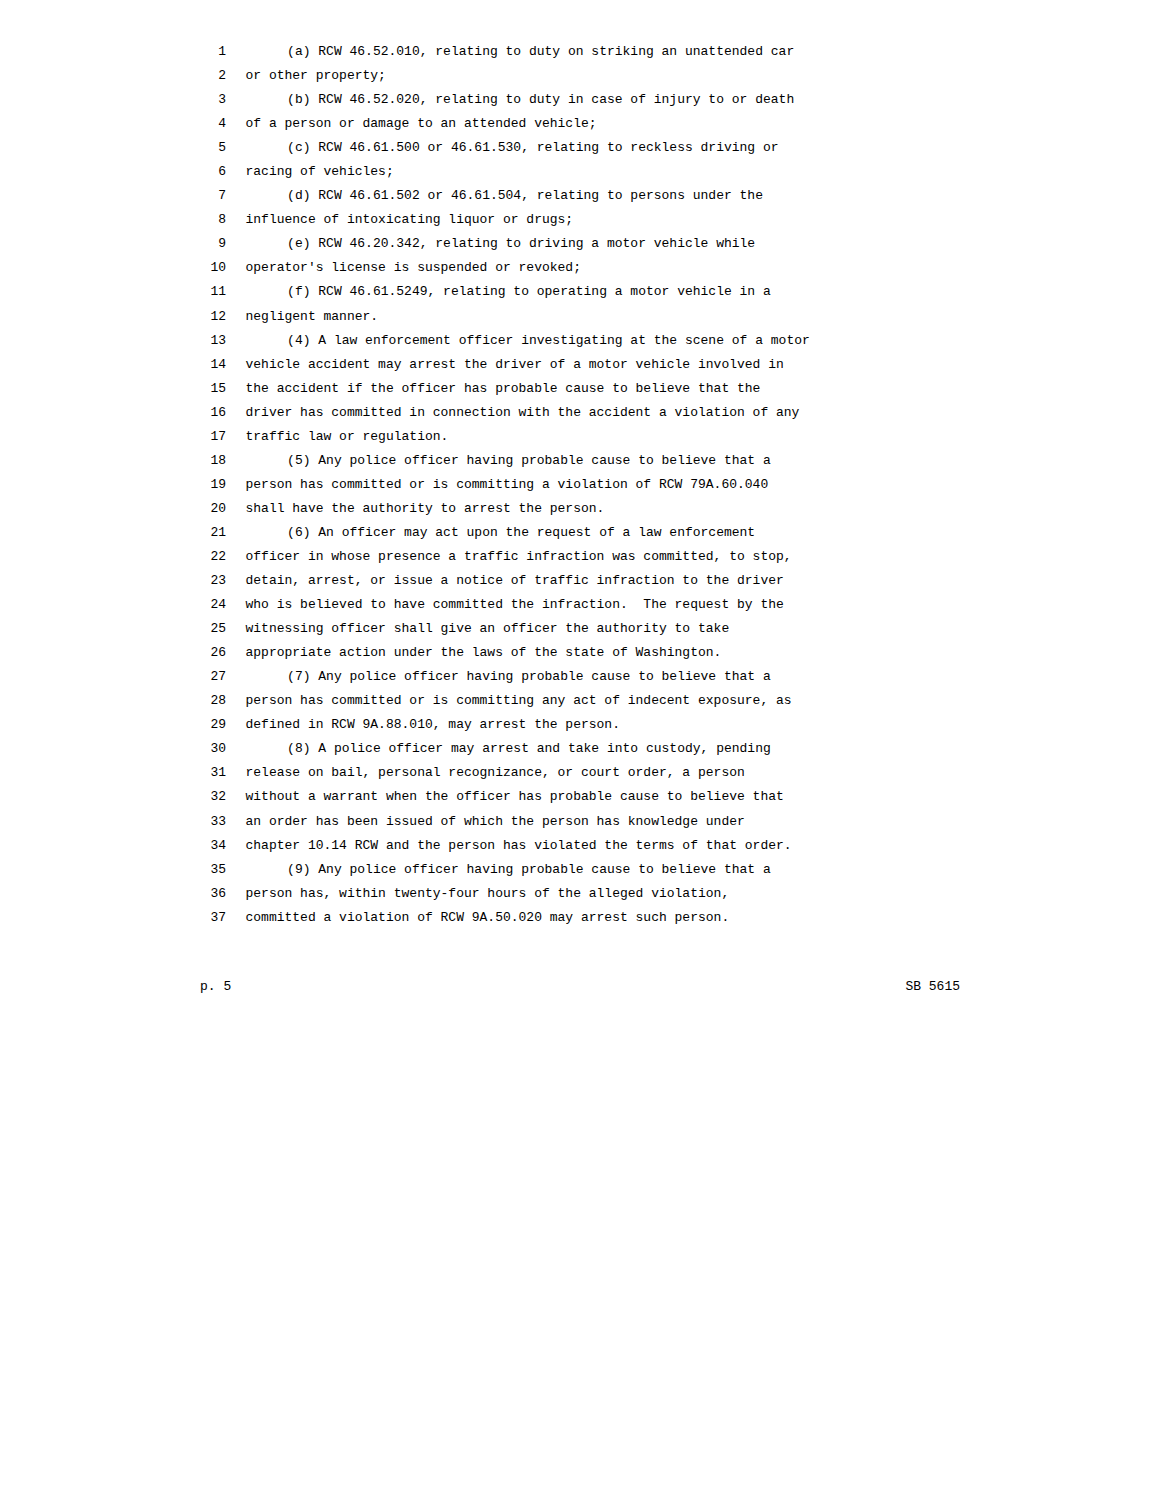(a) RCW 46.52.010, relating to duty on striking an unattended car
or other property;
(b) RCW 46.52.020, relating to duty in case of injury to or death
of a person or damage to an attended vehicle;
(c) RCW 46.61.500 or 46.61.530, relating to reckless driving or
racing of vehicles;
(d) RCW 46.61.502 or 46.61.504, relating to persons under the
influence of intoxicating liquor or drugs;
(e) RCW 46.20.342, relating to driving a motor vehicle while
operator's license is suspended or revoked;
(f) RCW 46.61.5249, relating to operating a motor vehicle in a
negligent manner.
(4) A law enforcement officer investigating at the scene of a motor
vehicle accident may arrest the driver of a motor vehicle involved in
the accident if the officer has probable cause to believe that the
driver has committed in connection with the accident a violation of any
traffic law or regulation.
(5) Any police officer having probable cause to believe that a
person has committed or is committing a violation of RCW 79A.60.040
shall have the authority to arrest the person.
(6) An officer may act upon the request of a law enforcement
officer in whose presence a traffic infraction was committed, to stop,
detain, arrest, or issue a notice of traffic infraction to the driver
who is believed to have committed the infraction. The request by the
witnessing officer shall give an officer the authority to take
appropriate action under the laws of the state of Washington.
(7) Any police officer having probable cause to believe that a
person has committed or is committing any act of indecent exposure, as
defined in RCW 9A.88.010, may arrest the person.
(8) A police officer may arrest and take into custody, pending
release on bail, personal recognizance, or court order, a person
without a warrant when the officer has probable cause to believe that
an order has been issued of which the person has knowledge under
chapter 10.14 RCW and the person has violated the terms of that order.
(9) Any police officer having probable cause to believe that a
person has, within twenty-four hours of the alleged violation,
committed a violation of RCW 9A.50.020 may arrest such person.
p. 5 SB 5615